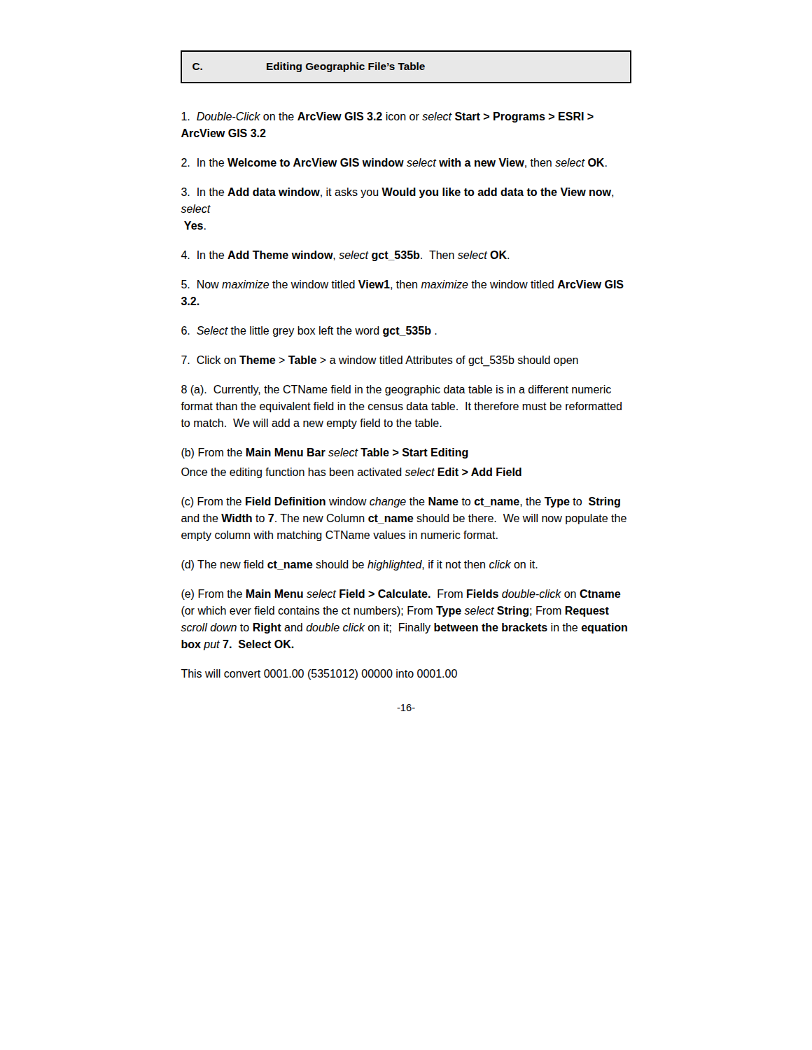C. Editing Geographic File’s Table
1. Double-Click on the ArcView GIS 3.2 icon or select Start > Programs > ESRI > ArcView GIS 3.2
2. In the Welcome to ArcView GIS window select with a new View, then select OK.
3. In the Add data window, it asks you Would you like to add data to the View now, select
Yes.
4. In the Add Theme window, select gct_535b. Then select OK.
5. Now maximize the window titled View1, then maximize the window titled ArcView GIS 3.2.
6. Select the little grey box left the word gct_535b .
7. Click on Theme > Table > a window titled Attributes of gct_535b should open
8 (a). Currently, the CTName field in the geographic data table is in a different numeric format than the equivalent field in the census data table. It therefore must be reformatted to match. We will add a new empty field to the table.
(b) From the Main Menu Bar select Table > Start Editing
Once the editing function has been activated select Edit > Add Field
(c) From the Field Definition window change the Name to ct_name, the Type to String and the Width to 7. The new Column ct_name should be there. We will now populate the empty column with matching CTName values in numeric format.
(d) The new field ct_name should be highlighted, if it not then click on it.
(e) From the Main Menu select Field > Calculate. From Fields double-click on Ctname (or which ever field contains the ct numbers); From Type select String; From Request scroll down to Right and double click on it; Finally between the brackets in the equation box put 7. Select OK.
This will convert 0001.00 (5351012) 00000 into 0001.00
-16-